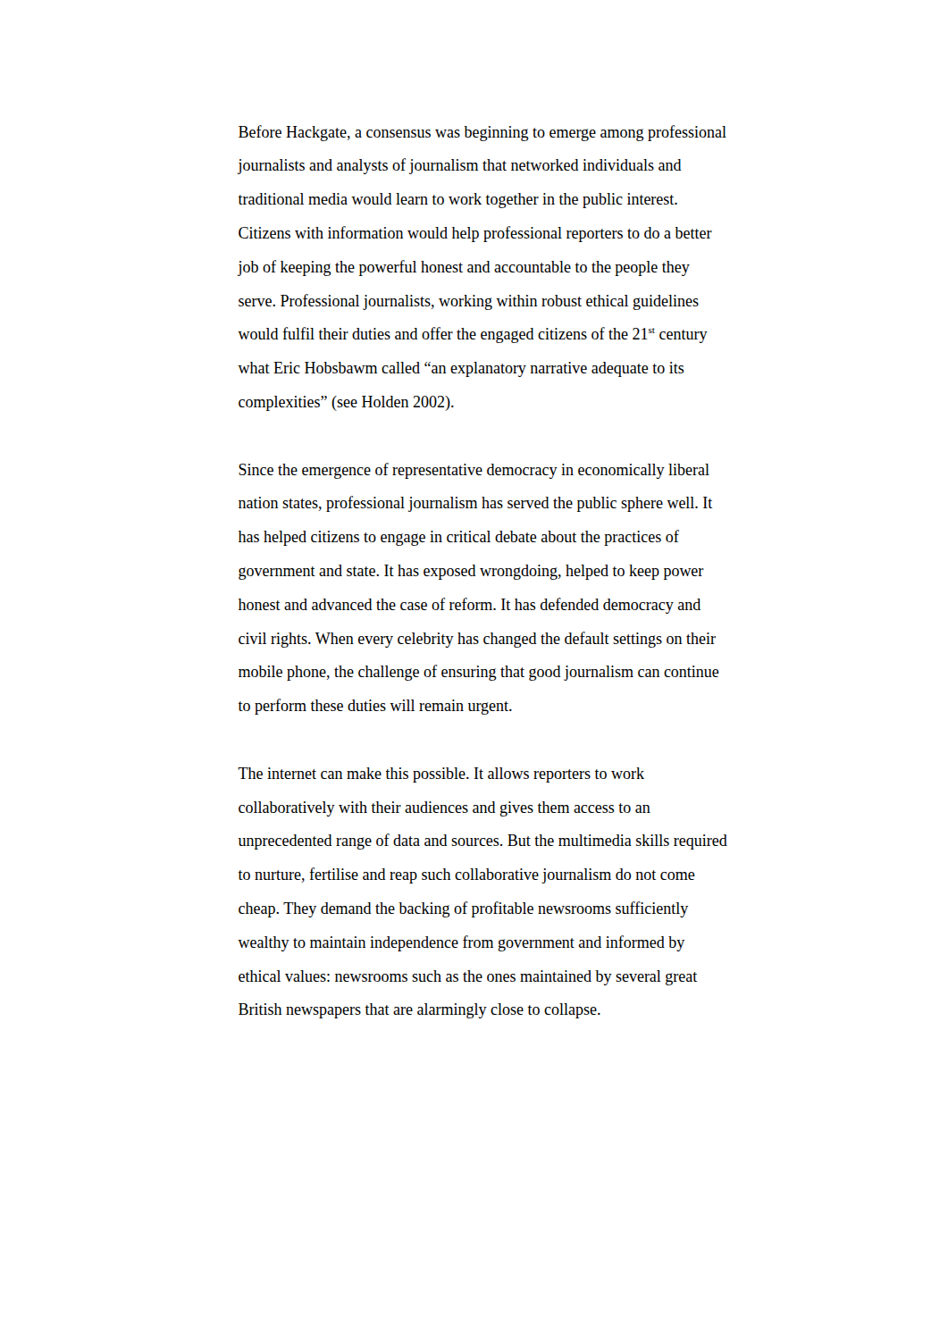Before Hackgate, a consensus was beginning to emerge among professional journalists and analysts of journalism that networked individuals and traditional media would learn to work together in the public interest. Citizens with information would help professional reporters to do a better job of keeping the powerful honest and accountable to the people they serve. Professional journalists, working within robust ethical guidelines would fulfil their duties and offer the engaged citizens of the 21st century what Eric Hobsbawm called “an explanatory narrative adequate to its complexities” (see Holden 2002).
Since the emergence of representative democracy in economically liberal nation states, professional journalism has served the public sphere well. It has helped citizens to engage in critical debate about the practices of government and state. It has exposed wrongdoing, helped to keep power honest and advanced the case of reform. It has defended democracy and civil rights. When every celebrity has changed the default settings on their mobile phone, the challenge of ensuring that good journalism can continue to perform these duties will remain urgent.
The internet can make this possible. It allows reporters to work collaboratively with their audiences and gives them access to an unprecedented range of data and sources. But the multimedia skills required to nurture, fertilise and reap such collaborative journalism do not come cheap. They demand the backing of profitable newsrooms sufficiently wealthy to maintain independence from government and informed by ethical values: newsrooms such as the ones maintained by several great British newspapers that are alarmingly close to collapse.